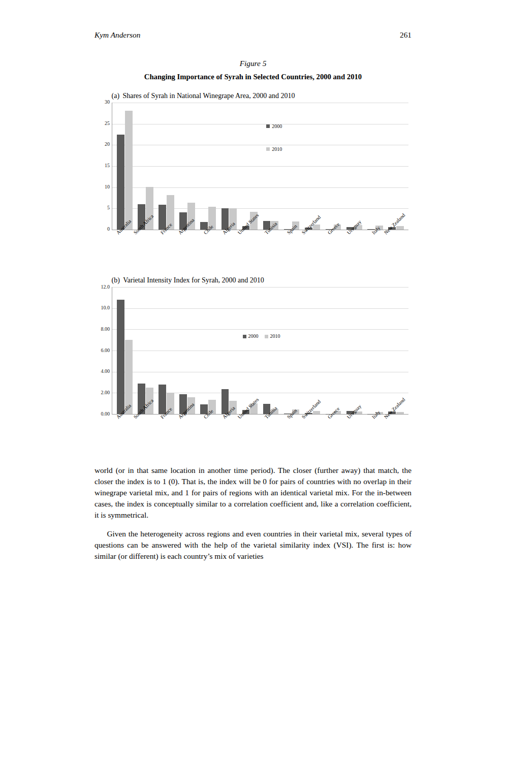Kym Anderson
261
Figure 5
Changing Importance of Syrah in Selected Countries, 2000 and 2010
(a) Shares of Syrah in National Winegrape Area, 2000 and 2010
30 25 20 15 10 5 0
2000
2010
Australia
South Africa
France
Argentina
Chile
Algeria
United States
Tunisia
Spain
Switzerland
Greece
Uruguay
Italy
New Zealand
(b) Varietal Intensity Index for Syrah, 2000 and 2010
12.0 10.0 8.00 6.00 4.00 2.00 0.00
2000
2010
Australia
South Africa
France
Argentina
Chile
Algeria
United States
Tunisia
Spain
Switzerland
Greece
Uruguay
Italy
New Zealand
world (or in that same location in another time period). The closer (further away) that match, the closer the index is to 1 (0). That is, the index will be 0 for pairs of countries with no overlap in their winegrape varietal mix, and 1 for pairs of regions with an identical varietal mix. For the in-between cases, the index is conceptually similar to a correlation coefficient and, like a correlation coefficient, it is symmetrical.
Given the heterogeneity across regions and even countries in their varietal mix, several types of questions can be answered with the help of the varietal similarity index (VSI). The first is: how similar (or different) is each country’s mix of varieties